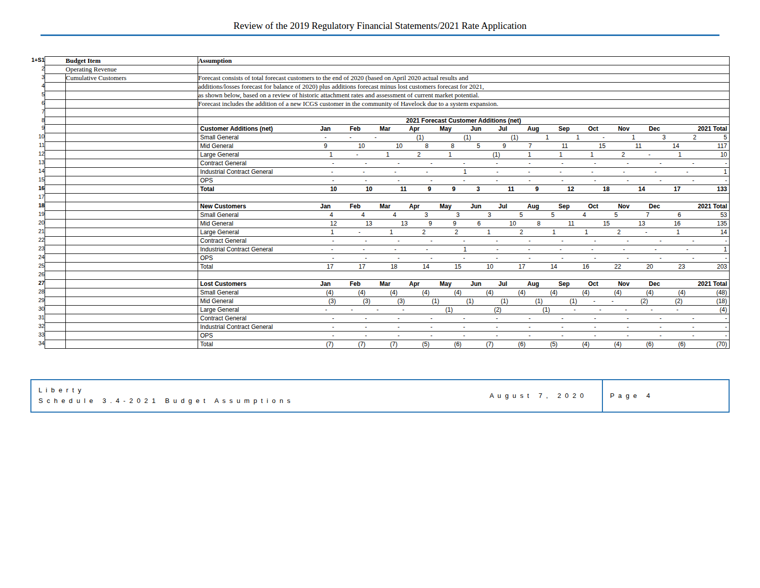Review of the 2019 Regulatory Financial Statements/2021 Rate Application
| 1+S1 | | Budget Item | Assumption |
| 2 | | Operating Revenue | |
| 3 | | Cumulative Customers | Forecast consists of total forecast customers to the end of 2020 (based on April 2020 actual results and |
| 4 | | | additions/losses forecast for balance of 2020) plus additions forecast minus lost customers forecast for 2021, |
| 5 | | | as shown below, based on a review of historic attachment rates and assessment of current market potential. |
| 6 | | | Forecast includes the addition of a new ICGS customer in the community of Havelock due to a system expansion. |
| 7 | | | |
| 8 | | | 2021 Forecast Customer Additions (net) |
| 9 | | | / Customer Additions (net) / Jan / Feb / Mar / Apr / May / Jun / Jul / Aug / Sep / Oct / Nov / Dec / 2021 Total / / --- / --- / --- / --- / --- / --- / --- / --- / --- / --- / --- / --- / --- / --- / |
| 10 | | | / Small General / - / - / - / (1) / (1) / (1) / 1 / 1 / - / 1 / 3 / 2 / 5 / |
| 11 | | | / Mid General / 9 / 10 / 10 / 8 / 8 / 5 / 9 / 7 / 11 / 15 / 11 / 14 / 117 / |
| 12 | | | / Large General / 1 / - / 1 / 2 / 1 / (1) / 1 / 1 / 1 / 2 / - / 1 / 10 / |
| 13 | | | / Contract General / - / - / - / - / - / - / - / - / - / - / - / - / - / |
| 14 | | | / Industrial Contract General / - / - / - / - / 1 / - / - / - / - / - / - / - / 1 / |
| 15 | | | / OPS / - / - / - / - / - / - / - / - / - / - / - / - / - / |
| 16 | | | / Total / 10 / 10 / 11 / 9 / 9 / 3 / 11 / 9 / 12 / 18 / 14 / 17 / 133 / |
| 17 | | | |
| 18 | | | / New Customers / Jan / Feb / Mar / Apr / May / Jun / Jul / Aug / Sep / Oct / Nov / Dec / 2021 Total / / --- / --- / --- / --- / --- / --- / --- / --- / --- / --- / --- / --- / --- / --- / |
| 19 | | | / Small General / 4 / 4 / 4 / 3 / 3 / 3 / 5 / 5 / 4 / 5 / 7 / 6 / 53 / |
| 20 | | | / Mid General / 12 / 13 / 13 / 9 / 9 / 6 / 10 / 8 / 11 / 15 / 13 / 16 / 135 / |
| 21 | | | / Large General / 1 / - / 1 / 2 / 2 / 1 / 2 / 1 / 1 / 2 / - / 1 / 14 / |
| 22 | | | / Contract General / - / - / - / - / - / - / - / - / - / - / - / - / - / |
| 23 | | | / Industrial Contract General / - / - / - / - / 1 / - / - / - / - / - / - / - / 1 / |
| 24 | | | / OPS / - / - / - / - / - / - / - / - / - / - / - / - / - / |
| 25 | | | / Total / 17 / 17 / 18 / 14 / 15 / 10 / 17 / 14 / 16 / 22 / 20 / 23 / 203 / |
| 26 | | | |
| 27 | | | / Lost Customers / Jan / Feb / Mar / Apr / May / Jun / Jul / Aug / Sep / Oct / Nov / Dec / 2021 Total / / --- / --- / --- / --- / --- / --- / --- / --- / --- / --- / --- / --- / --- / --- / |
| 28 | | | / Small General / (4) / (4) / (4) / (4) / (4) / (4) / (4) / (4) / (4) / (4) / (4) / (4) / (48) / |
| 29 | | | / Mid General / (3) / (3) / (3) / (1) / (1) / (1) / (1) / (1) / - / - / (2) / (2) / (18) / |
| 30 | | | / Large General / - / - / - / - / (1) / (2) / (1) / - / - / - / - / - / (4) / |
| 31 | | | / Contract General / - / - / - / - / - / - / - / - / - / - / - / - / - / |
| 32 | | | / Industrial Contract General / - / - / - / - / - / - / - / - / - / - / - / - / - / |
| 33 | | | / OPS / - / - / - / - / - / - / - / - / - / - / - / - / - / |
| 34 | | | / Total / (7) / (7) / (7) / (5) / (6) / (7) / (6) / (5) / (4) / (4) / (6) / (6) / (70) / |
L i b e r t y
S c h e d u l e 3 . 4 - 2 0 2 1 B u d g e t A s s u m p t i o n s
A u g u s t 7 , 2 0 2 0
P a g e 4